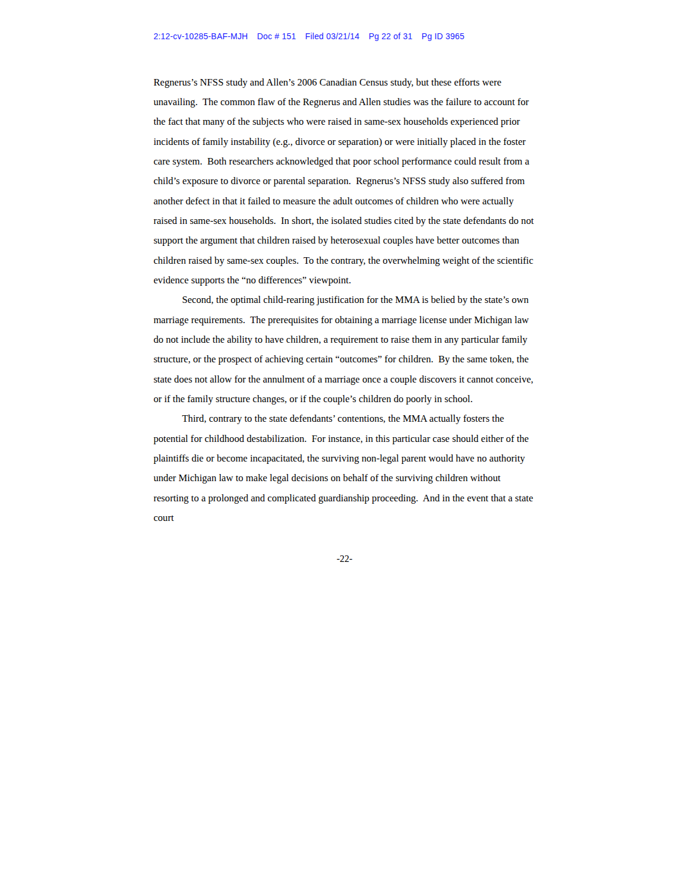2:12-cv-10285-BAF-MJH Doc # 151 Filed 03/21/14 Pg 22 of 31 Pg ID 3965
Regnerus’s NFSS study and Allen’s 2006 Canadian Census study, but these efforts were unavailing. The common flaw of the Regnerus and Allen studies was the failure to account for the fact that many of the subjects who were raised in same-sex households experienced prior incidents of family instability (e.g., divorce or separation) or were initially placed in the foster care system. Both researchers acknowledged that poor school performance could result from a child’s exposure to divorce or parental separation. Regnerus’s NFSS study also suffered from another defect in that it failed to measure the adult outcomes of children who were actually raised in same-sex households. In short, the isolated studies cited by the state defendants do not support the argument that children raised by heterosexual couples have better outcomes than children raised by same-sex couples. To the contrary, the overwhelming weight of the scientific evidence supports the “no differences” viewpoint.
Second, the optimal child-rearing justification for the MMA is belied by the state’s own marriage requirements. The prerequisites for obtaining a marriage license under Michigan law do not include the ability to have children, a requirement to raise them in any particular family structure, or the prospect of achieving certain “outcomes” for children. By the same token, the state does not allow for the annulment of a marriage once a couple discovers it cannot conceive, or if the family structure changes, or if the couple’s children do poorly in school.
Third, contrary to the state defendants’ contentions, the MMA actually fosters the potential for childhood destabilization. For instance, in this particular case should either of the plaintiffs die or become incapacitated, the surviving non-legal parent would have no authority under Michigan law to make legal decisions on behalf of the surviving children without resorting to a prolonged and complicated guardianship proceeding. And in the event that a state court
-22-